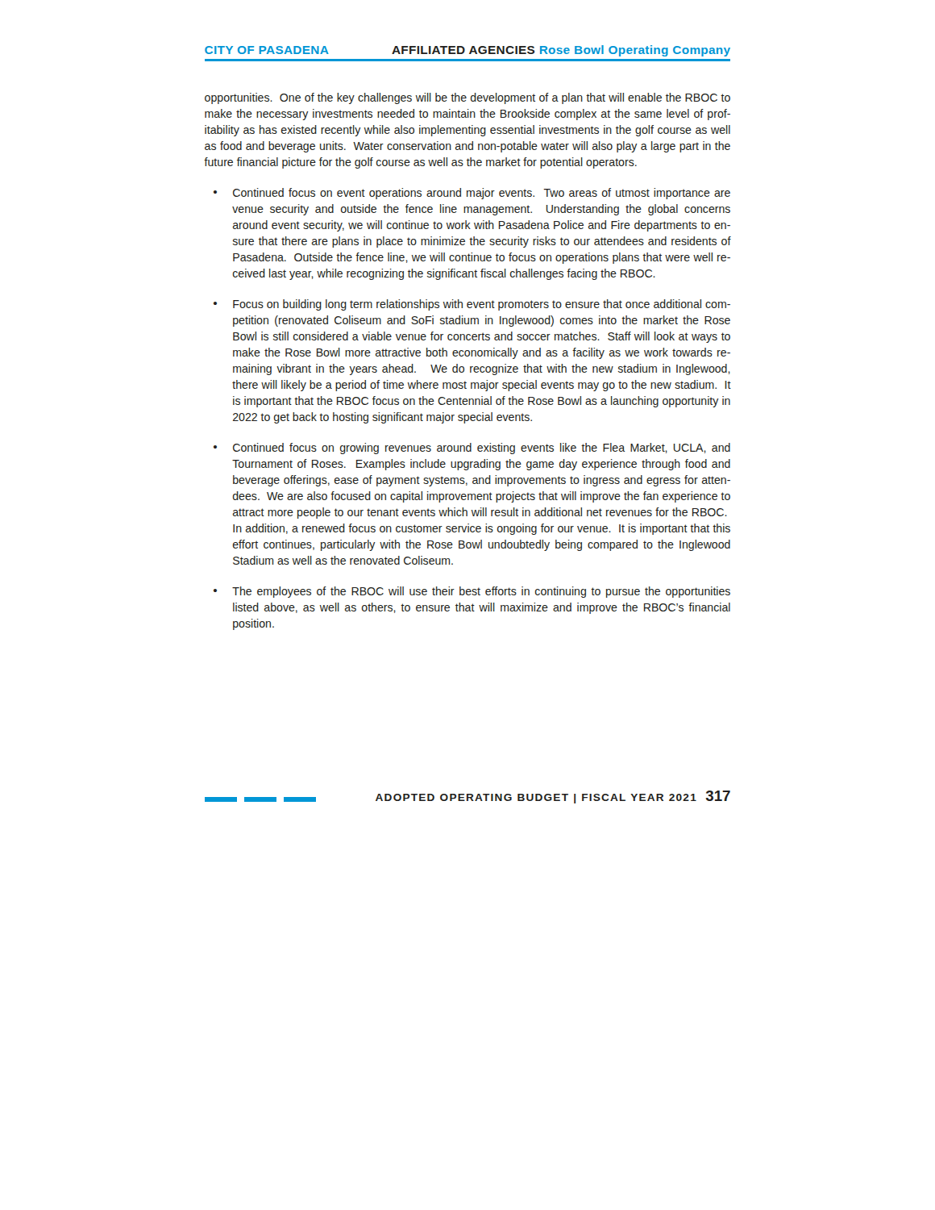City of Pasadena
Affiliated Agencies Rose Bowl Operating Company
opportunities. One of the key challenges will be the development of a plan that will enable the RBOC to make the necessary investments needed to maintain the Brookside complex at the same level of profitability as has existed recently while also implementing essential investments in the golf course as well as food and beverage units. Water conservation and non-potable water will also play a large part in the future financial picture for the golf course as well as the market for potential operators.
Continued focus on event operations around major events. Two areas of utmost importance are venue security and outside the fence line management. Understanding the global concerns around event security, we will continue to work with Pasadena Police and Fire departments to ensure that there are plans in place to minimize the security risks to our attendees and residents of Pasadena. Outside the fence line, we will continue to focus on operations plans that were well received last year, while recognizing the significant fiscal challenges facing the RBOC.
Focus on building long term relationships with event promoters to ensure that once additional competition (renovated Coliseum and SoFi stadium in Inglewood) comes into the market the Rose Bowl is still considered a viable venue for concerts and soccer matches. Staff will look at ways to make the Rose Bowl more attractive both economically and as a facility as we work towards remaining vibrant in the years ahead. We do recognize that with the new stadium in Inglewood, there will likely be a period of time where most major special events may go to the new stadium. It is important that the RBOC focus on the Centennial of the Rose Bowl as a launching opportunity in 2022 to get back to hosting significant major special events.
Continued focus on growing revenues around existing events like the Flea Market, UCLA, and Tournament of Roses. Examples include upgrading the game day experience through food and beverage offerings, ease of payment systems, and improvements to ingress and egress for attendees. We are also focused on capital improvement projects that will improve the fan experience to attract more people to our tenant events which will result in additional net revenues for the RBOC. In addition, a renewed focus on customer service is ongoing for our venue. It is important that this effort continues, particularly with the Rose Bowl undoubtedly being compared to the Inglewood Stadium as well as the renovated Coliseum.
The employees of the RBOC will use their best efforts in continuing to pursue the opportunities listed above, as well as others, to ensure that will maximize and improve the RBOC’s financial position.
Adopted Operating Budget | Fiscal Year 2021 317